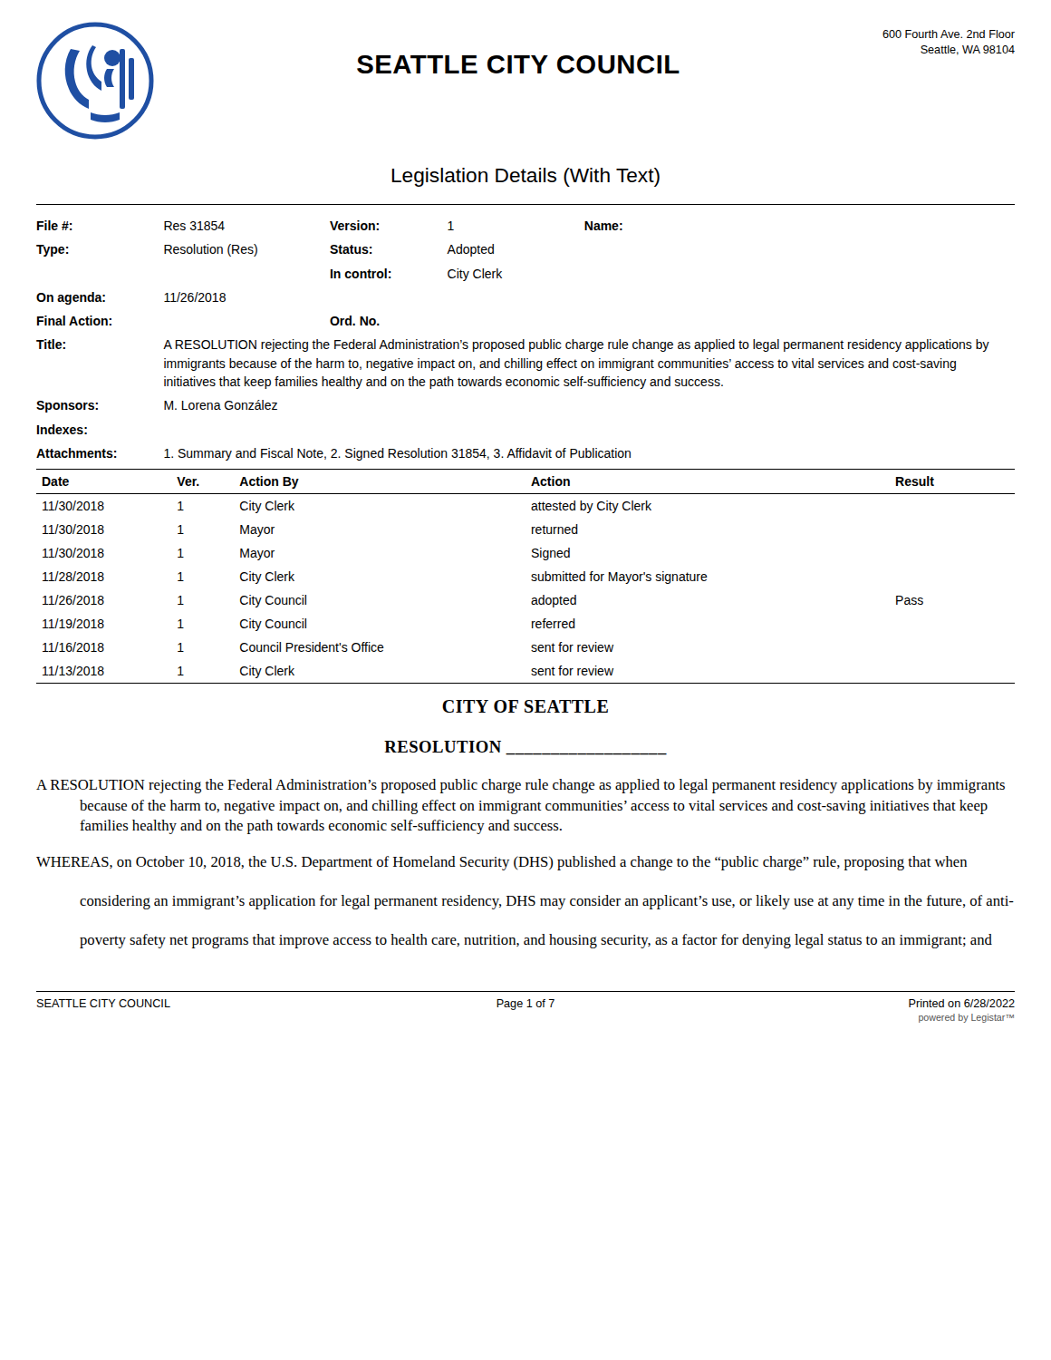SEATTLE CITY COUNCIL
600 Fourth Ave. 2nd Floor
Seattle, WA 98104
Legislation Details (With Text)
| File #: | Res 31854 | Version: | 1 | Name: | |
| Type: | Resolution (Res) | Status: | Adopted |
| | | In control: | City Clerk |
| On agenda: | 11/26/2018 |
| Final Action: | | Ord. No. | |
| Title: | A RESOLUTION rejecting the Federal Administration’s proposed public charge rule change as applied to legal permanent residency applications by immigrants because of the harm to, negative impact on, and chilling effect on immigrant communities’ access to vital services and cost-saving initiatives that keep families healthy and on the path towards economic self-sufficiency and success. |
| Sponsors: | M. Lorena González |
| Indexes: | |
| Attachments: | 1. Summary and Fiscal Note, 2. Signed Resolution 31854, 3. Affidavit of Publication |
| Date | Ver. | Action By | Action | Result |
| --- | --- | --- | --- | --- |
| 11/30/2018 | 1 | City Clerk | attested by City Clerk | |
| 11/30/2018 | 1 | Mayor | returned | |
| 11/30/2018 | 1 | Mayor | Signed | |
| 11/28/2018 | 1 | City Clerk | submitted for Mayor's signature | |
| 11/26/2018 | 1 | City Council | adopted | Pass |
| 11/19/2018 | 1 | City Council | referred | |
| 11/16/2018 | 1 | Council President's Office | sent for review | |
| 11/13/2018 | 1 | City Clerk | sent for review | |
CITY OF SEATTLE
RESOLUTION __________________
A RESOLUTION rejecting the Federal Administration’s proposed public charge rule change as applied to legal permanent residency applications by immigrants because of the harm to, negative impact on, and chilling effect on immigrant communities’ access to vital services and cost-saving initiatives that keep families healthy and on the path towards economic self-sufficiency and success.
WHEREAS, on October 10, 2018, the U.S. Department of Homeland Security (DHS) published a change to the “public charge” rule, proposing that when considering an immigrant’s application for legal permanent residency, DHS may consider an applicant’s use, or likely use at any time in the future, of anti-poverty safety net programs that improve access to health care, nutrition, and housing security, as a factor for denying legal status to an immigrant; and
SEATTLE CITY COUNCIL
Page 1 of 7
Printed on 6/28/2022
powered by Legistar™